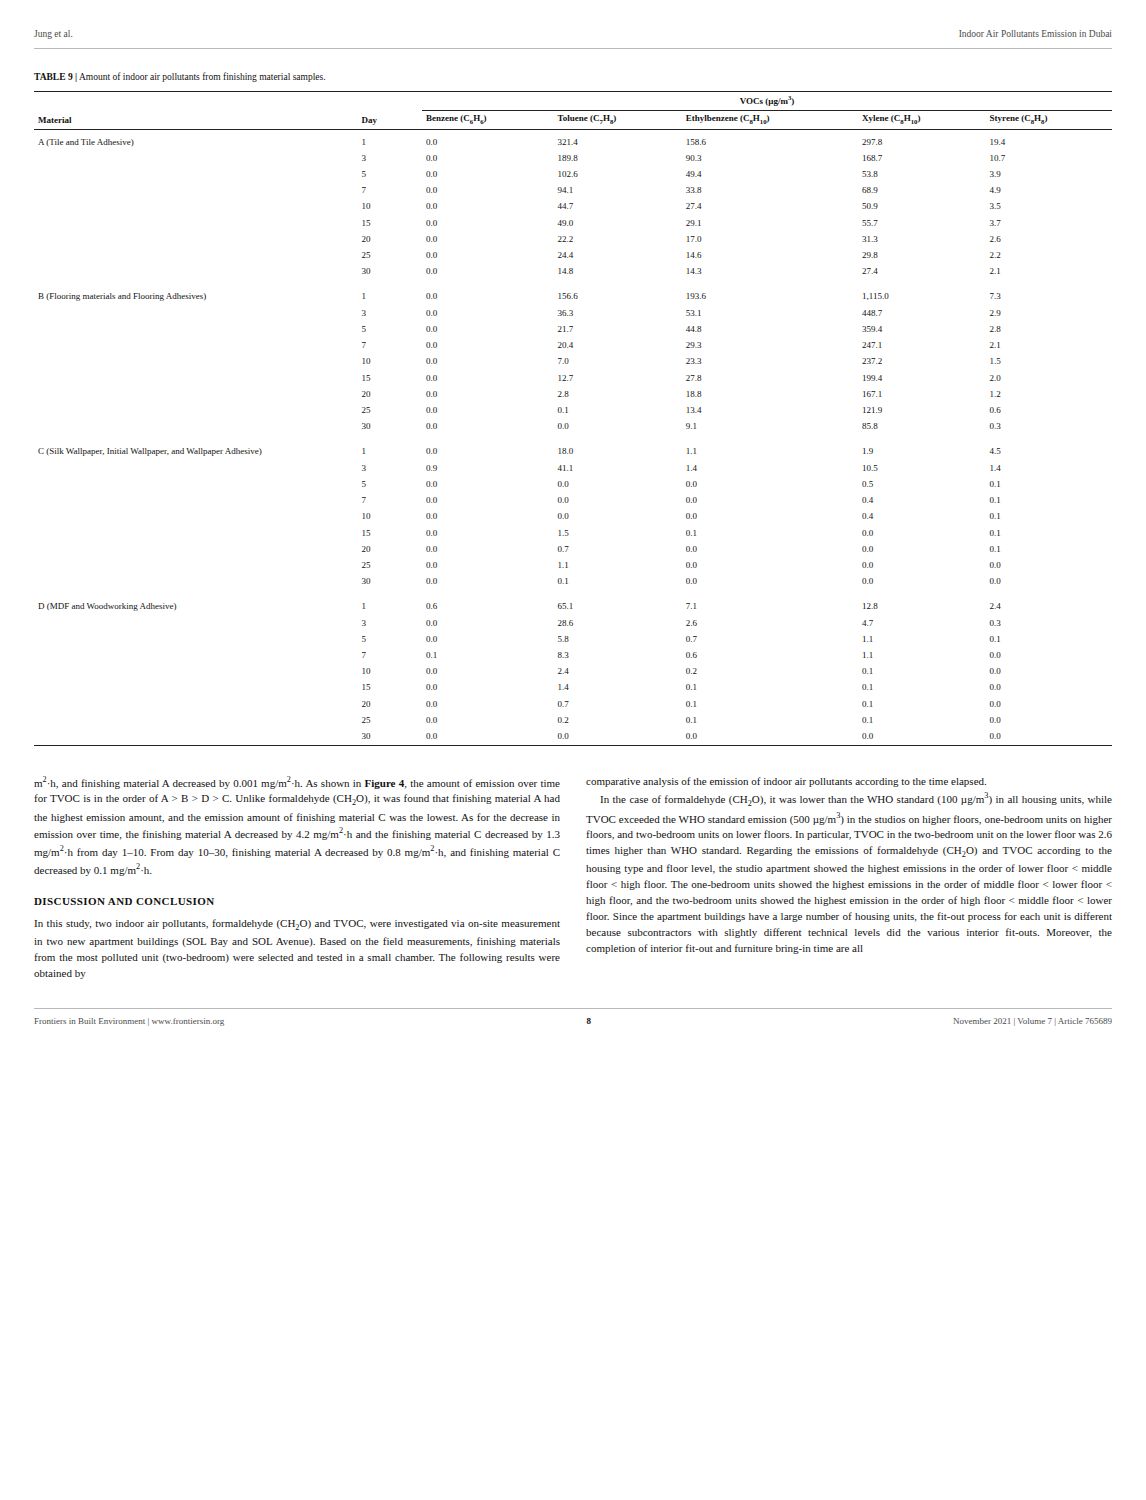Jung et al.
Indoor Air Pollutants Emission in Dubai
TABLE 9 | Amount of indoor air pollutants from finishing material samples.
| Material | Day | VOCs (µg/m 3 ) |
| --- | --- | --- |
| Benzene (C 6 H 6 ) | Toluene (C 7 H 8 ) | Ethylbenzene (C 8 H 10 ) | Xylene (C 8 H 10 ) | Styrene (C 8 H 8 ) |
| A (Tile and Tile Adhesive) | 1 | 0.0 | 321.4 | 158.6 | 297.8 | 19.4 |
| | 3 | 0.0 | 189.8 | 90.3 | 168.7 | 10.7 |
| | 5 | 0.0 | 102.6 | 49.4 | 53.8 | 3.9 |
| | 7 | 0.0 | 94.1 | 33.8 | 68.9 | 4.9 |
| | 10 | 0.0 | 44.7 | 27.4 | 50.9 | 3.5 |
| | 15 | 0.0 | 49.0 | 29.1 | 55.7 | 3.7 |
| | 20 | 0.0 | 22.2 | 17.0 | 31.3 | 2.6 |
| | 25 | 0.0 | 24.4 | 14.6 | 29.8 | 2.2 |
| | 30 | 0.0 | 14.8 | 14.3 | 27.4 | 2.1 |
| B (Flooring materials and Flooring Adhesives) | 1 | 0.0 | 156.6 | 193.6 | 1,115.0 | 7.3 |
| | 3 | 0.0 | 36.3 | 53.1 | 448.7 | 2.9 |
| | 5 | 0.0 | 21.7 | 44.8 | 359.4 | 2.8 |
| | 7 | 0.0 | 20.4 | 29.3 | 247.1 | 2.1 |
| | 10 | 0.0 | 7.0 | 23.3 | 237.2 | 1.5 |
| | 15 | 0.0 | 12.7 | 27.8 | 199.4 | 2.0 |
| | 20 | 0.0 | 2.8 | 18.8 | 167.1 | 1.2 |
| | 25 | 0.0 | 0.1 | 13.4 | 121.9 | 0.6 |
| | 30 | 0.0 | 0.0 | 9.1 | 85.8 | 0.3 |
| C (Silk Wallpaper, Initial Wallpaper, and Wallpaper Adhesive) | 1 | 0.0 | 18.0 | 1.1 | 1.9 | 4.5 |
| | 3 | 0.9 | 41.1 | 1.4 | 10.5 | 1.4 |
| | 5 | 0.0 | 0.0 | 0.0 | 0.5 | 0.1 |
| | 7 | 0.0 | 0.0 | 0.0 | 0.4 | 0.1 |
| | 10 | 0.0 | 0.0 | 0.0 | 0.4 | 0.1 |
| | 15 | 0.0 | 1.5 | 0.1 | 0.0 | 0.1 |
| | 20 | 0.0 | 0.7 | 0.0 | 0.0 | 0.1 |
| | 25 | 0.0 | 1.1 | 0.0 | 0.0 | 0.0 |
| | 30 | 0.0 | 0.1 | 0.0 | 0.0 | 0.0 |
| D (MDF and Woodworking Adhesive) | 1 | 0.6 | 65.1 | 7.1 | 12.8 | 2.4 |
| | 3 | 0.0 | 28.6 | 2.6 | 4.7 | 0.3 |
| | 5 | 0.0 | 5.8 | 0.7 | 1.1 | 0.1 |
| | 7 | 0.1 | 8.3 | 0.6 | 1.1 | 0.0 |
| | 10 | 0.0 | 2.4 | 0.2 | 0.1 | 0.0 |
| | 15 | 0.0 | 1.4 | 0.1 | 0.1 | 0.0 |
| | 20 | 0.0 | 0.7 | 0.1 | 0.1 | 0.0 |
| | 25 | 0.0 | 0.2 | 0.1 | 0.1 | 0.0 |
| | 30 | 0.0 | 0.0 | 0.0 | 0.0 | 0.0 |
m2·h, and finishing material A decreased by 0.001 mg/m2·h. As shown in Figure 4, the amount of emission over time for TVOC is in the order of A > B > D > C. Unlike formaldehyde (CH2O), it was found that finishing material A had the highest emission amount, and the emission amount of finishing material C was the lowest. As for the decrease in emission over time, the finishing material A decreased by 4.2 mg/m2·h and the finishing material C decreased by 1.3 mg/m2·h from day 1–10. From day 10–30, finishing material A decreased by 0.8 mg/m2·h, and finishing material C decreased by 0.1 mg/m2·h.
Discussion and Conclusion
In this study, two indoor air pollutants, formaldehyde (CH2O) and TVOC, were investigated via on-site measurement in two new apartment buildings (SOL Bay and SOL Avenue). Based on the field measurements, finishing materials from the most polluted unit (two-bedroom) were selected and tested in a small chamber. The following results were obtained by
comparative analysis of the emission of indoor air pollutants according to the time elapsed.
In the case of formaldehyde (CH2O), it was lower than the WHO standard (100 µg/m3) in all housing units, while TVOC exceeded the WHO standard emission (500 µg/m3) in the studios on higher floors, one-bedroom units on higher floors, and two-bedroom units on lower floors. In particular, TVOC in the two-bedroom unit on the lower floor was 2.6 times higher than WHO standard. Regarding the emissions of formaldehyde (CH2O) and TVOC according to the housing type and floor level, the studio apartment showed the highest emissions in the order of lower floor < middle floor < high floor. The one-bedroom units showed the highest emissions in the order of middle floor < lower floor < high floor, and the two-bedroom units showed the highest emission in the order of high floor < middle floor < lower floor. Since the apartment buildings have a large number of housing units, the fit-out process for each unit is different because subcontractors with slightly different technical levels did the various interior fit-outs. Moreover, the completion of interior fit-out and furniture bring-in time are all
Frontiers in Built Environment | www.frontiersin.org
8
November 2021 | Volume 7 | Article 765689